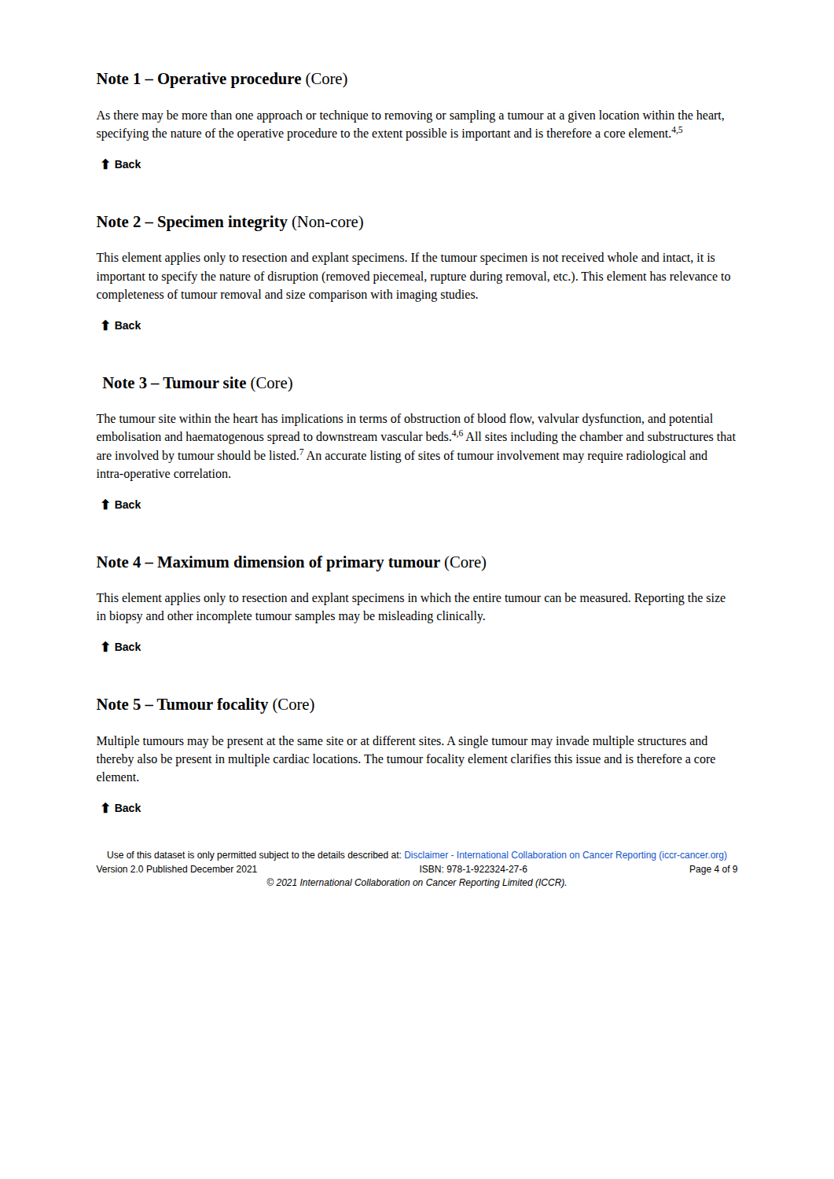Note 1 – Operative procedure (Core)
As there may be more than one approach or technique to removing or sampling a tumour at a given location within the heart, specifying the nature of the operative procedure to the extent possible is important and is therefore a core element.4,5
⬆Back
Note 2 – Specimen integrity (Non-core)
This element applies only to resection and explant specimens. If the tumour specimen is not received whole and intact, it is important to specify the nature of disruption (removed piecemeal, rupture during removal, etc.). This element has relevance to completeness of tumour removal and size comparison with imaging studies.
⬆Back
Note 3 – Tumour site (Core)
The tumour site within the heart has implications in terms of obstruction of blood flow, valvular dysfunction, and potential embolisation and haematogenous spread to downstream vascular beds.4,6 All sites including the chamber and substructures that are involved by tumour should be listed.7 An accurate listing of sites of tumour involvement may require radiological and intra-operative correlation.
⬆Back
Note 4 – Maximum dimension of primary tumour (Core)
This element applies only to resection and explant specimens in which the entire tumour can be measured. Reporting the size in biopsy and other incomplete tumour samples may be misleading clinically.
⬆Back
Note 5 – Tumour focality (Core)
Multiple tumours may be present at the same site or at different sites. A single tumour may invade multiple structures and thereby also be present in multiple cardiac locations. The tumour focality element clarifies this issue and is therefore a core element.
⬆Back
Use of this dataset is only permitted subject to the details described at: Disclaimer - International Collaboration on Cancer Reporting (iccr-cancer.org)
Version 2.0 Published December 2021 ISBN: 978-1-922324-27-6 Page 4 of 9
© 2021 International Collaboration on Cancer Reporting Limited (ICCR).